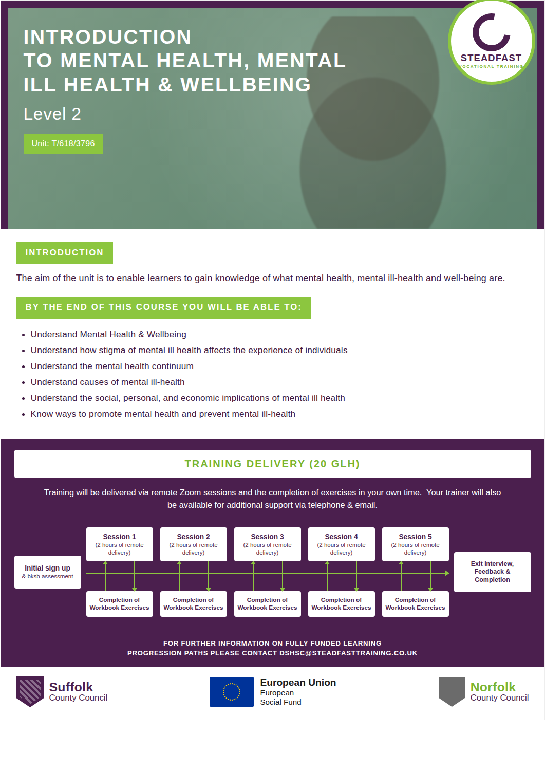STEADFASTVOCATIONAL TRAINING
Introduction
to Mental Health, Mental
Ill Health & Wellbeing
Level 2
Unit: T/618/3796
Introduction
The aim of the unit is to enable learners to gain knowledge of what mental health, mental ill-health and well-being are.
By the end of this course you will be able to:
Understand Mental Health & Wellbeing
Understand how stigma of mental ill health affects the experience of individuals
Understand the mental health continuum
Understand causes of mental ill-health
Understand the social, personal, and economic implications of mental ill health
Know ways to promote mental health and prevent mental ill-health
Training Delivery (20 GLH)
Training will be delivered via remote Zoom sessions and the completion of exercises in your own time. Your trainer will also be available for additional support via telephone & email.
Initial sign up & bksb assessment
Session 1 (2 hours of remote delivery)
Completion of Workbook Exercises
Session 2 (2 hours of remote delivery)
Completion of Workbook Exercises
Session 3 (2 hours of remote delivery)
Completion of Workbook Exercises
Session 4 (2 hours of remote delivery)
Completion of Workbook Exercises
Session 5 (2 hours of remote delivery)
Completion of Workbook Exercises
Exit Interview, Feedback & Completion
For further information on fully funded learning
progression paths please contact dshsc@steadfasttraining.co.uk
Suffolk County Council
European Union European Social Fund
Norfolk County Council